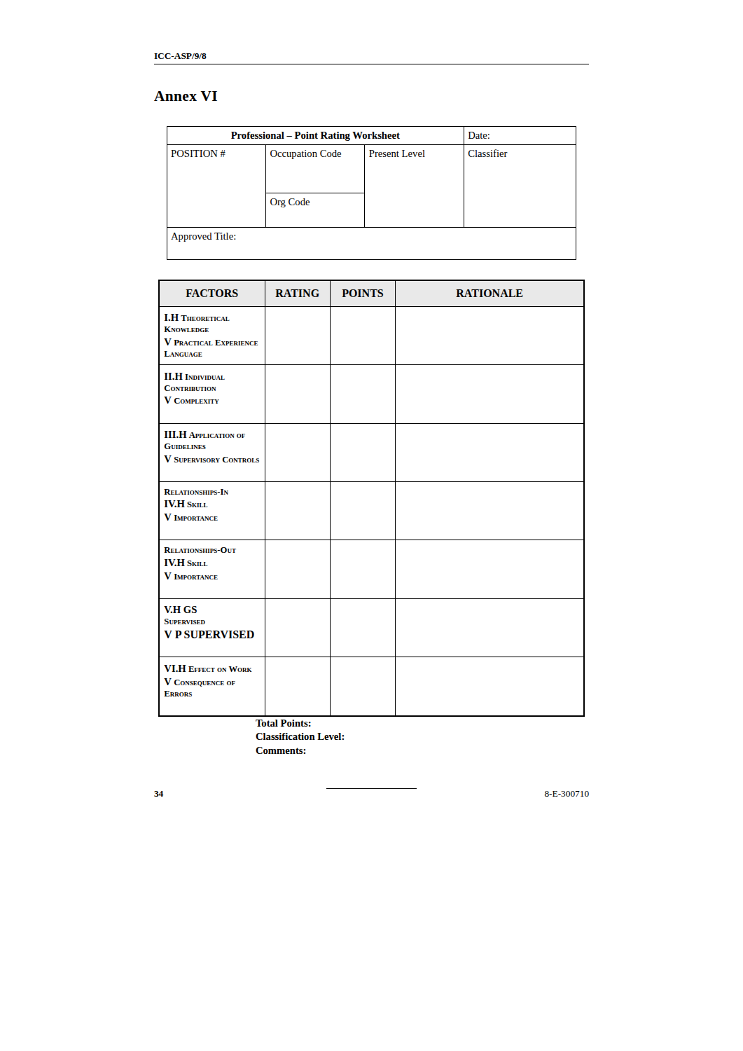ICC-ASP/9/8
Annex VI
| Professional – Point Rating Worksheet | Date: |
| POSITION # | Occupation Code | Present Level | Classifier |
| Org Code |
| Approved Title: |
| FACTORS | RATING | POINTS | RATIONALE |
| --- | --- | --- | --- |
| I.H Theoretical Knowledge V Practical Experience Language | | | |
| II.H Individual Contribution V Complexity | | | |
| III.H Application of Guidelines V Supervisory Controls | | | |
| Relationships-In IV.H Skill V Importance | | | |
| Relationships-Out IV.H Skill V Importance | | | |
| V.H GS Supervised V P SUPERVISED | | | |
| VI.H Effect on Work V Consequence of Errors | | | |
Total Points:
Classification Level:
Comments:
34 8-E-300710